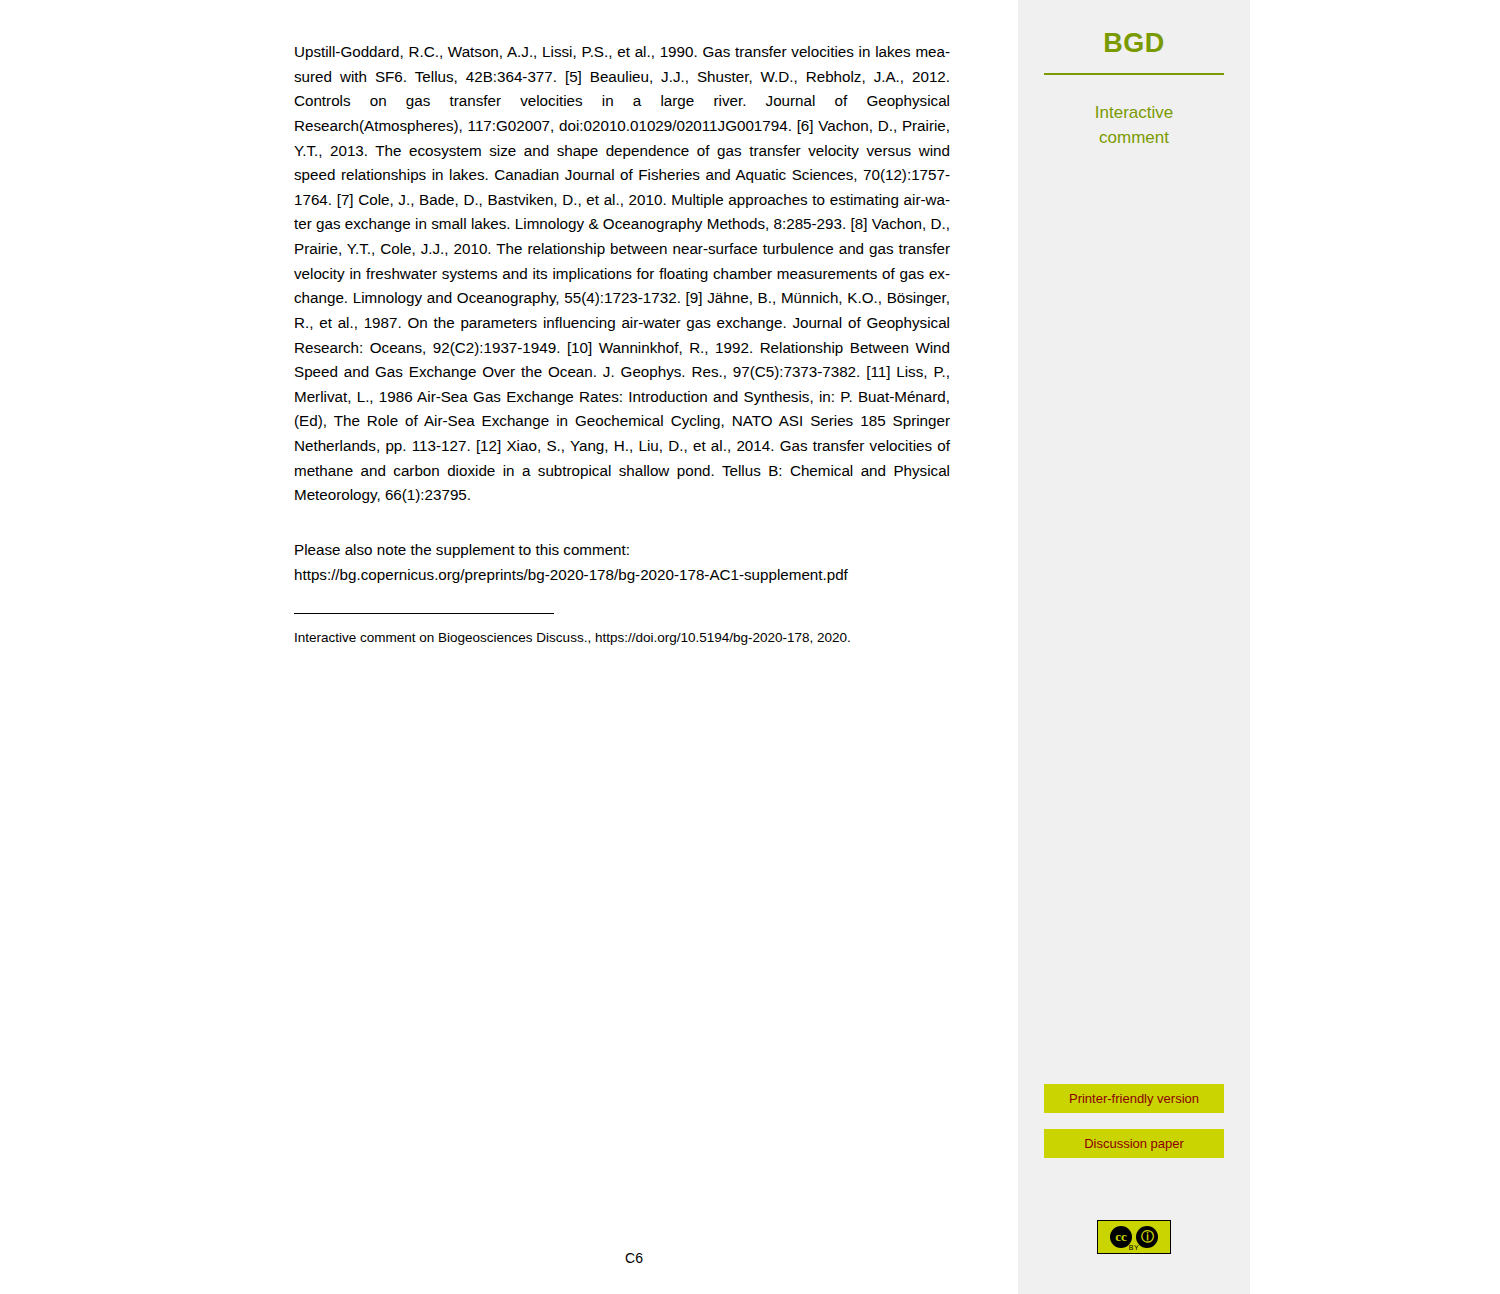BGD
Interactive
comment
Printer-friendly version Discussion paper
cc
ⓘ
BY
Upstill-Goddard, R.C., Watson, A.J., Lissi, P.S., et al., 1990. Gas transfer velocities in lakes measured with SF6. Tellus, 42B:364-377. [5] Beaulieu, J.J., Shuster, W.D., Rebholz, J.A., 2012. Controls on gas transfer velocities in a large river. Journal of Geophysical Research(Atmospheres), 117:G02007, doi:02010.01029/02011JG001794. [6] Vachon, D., Prairie, Y.T., 2013. The ecosystem size and shape dependence of gas transfer velocity versus wind speed relationships in lakes. Canadian Journal of Fisheries and Aquatic Sciences, 70(12):1757-1764. [7] Cole, J., Bade, D., Bastviken, D., et al., 2010. Multiple approaches to estimating air-water gas exchange in small lakes. Limnology & Oceanography Methods, 8:285-293. [8] Vachon, D., Prairie, Y.T., Cole, J.J., 2010. The relationship between near-surface turbulence and gas transfer velocity in freshwater systems and its implications for floating chamber measurements of gas exchange. Limnology and Oceanography, 55(4):1723-1732. [9] Jähne, B., Münnich, K.O., Bösinger, R., et al., 1987. On the parameters influencing air-water gas exchange. Journal of Geophysical Research: Oceans, 92(C2):1937-1949. [10] Wanninkhof, R., 1992. Relationship Between Wind Speed and Gas Exchange Over the Ocean. J. Geophys. Res., 97(C5):7373-7382. [11] Liss, P., Merlivat, L., 1986 Air-Sea Gas Exchange Rates: Introduction and Synthesis, in: P. Buat-Ménard, (Ed), The Role of Air-Sea Exchange in Geochemical Cycling, NATO ASI Series 185 Springer Netherlands, pp. 113-127. [12] Xiao, S., Yang, H., Liu, D., et al., 2014. Gas transfer velocities of methane and carbon dioxide in a subtropical shallow pond. Tellus B: Chemical and Physical Meteorology, 66(1):23795.
Please also note the supplement to this comment:
https://bg.copernicus.org/preprints/bg-2020-178/bg-2020-178-AC1-supplement.pdf
Interactive comment on Biogeosciences Discuss., https://doi.org/10.5194/bg-2020-178, 2020.
C6